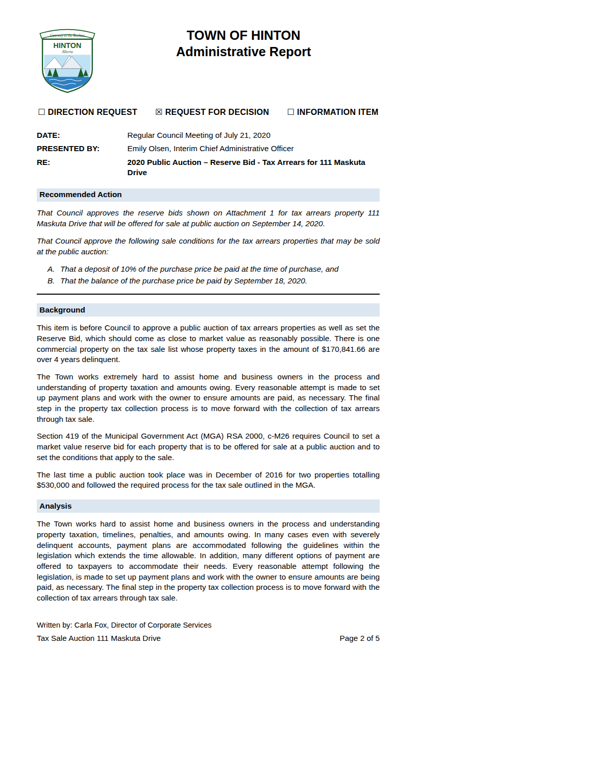Gateway to the Rockies HINTON Alberta
TOWN OF HINTON
Administrative Report
☐ DIRECTION REQUEST ☒ REQUEST FOR DECISION ☐ INFORMATION ITEM
| DATE: | Regular Council Meeting of July 21, 2020 |
| PRESENTED BY: | Emily Olsen, Interim Chief Administrative Officer |
| RE: | 2020 Public Auction – Reserve Bid - Tax Arrears for 111 Maskuta Drive |
Recommended Action
That Council approves the reserve bids shown on Attachment 1 for tax arrears property 111 Maskuta Drive that will be offered for sale at public auction on September 14, 2020.
That Council approve the following sale conditions for the tax arrears properties that may be sold at the public auction:
That a deposit of 10% of the purchase price be paid at the time of purchase, and
That the balance of the purchase price be paid by September 18, 2020.
Background
This item is before Council to approve a public auction of tax arrears properties as well as set the Reserve Bid, which should come as close to market value as reasonably possible. There is one commercial property on the tax sale list whose property taxes in the amount of $170,841.66 are over 4 years delinquent.
The Town works extremely hard to assist home and business owners in the process and understanding of property taxation and amounts owing. Every reasonable attempt is made to set up payment plans and work with the owner to ensure amounts are paid, as necessary. The final step in the property tax collection process is to move forward with the collection of tax arrears through tax sale.
Section 419 of the Municipal Government Act (MGA) RSA 2000, c-M26 requires Council to set a market value reserve bid for each property that is to be offered for sale at a public auction and to set the conditions that apply to the sale.
The last time a public auction took place was in December of 2016 for two properties totalling $530,000 and followed the required process for the tax sale outlined in the MGA.
Analysis
The Town works hard to assist home and business owners in the process and understanding property taxation, timelines, penalties, and amounts owing. In many cases even with severely delinquent accounts, payment plans are accommodated following the guidelines within the legislation which extends the time allowable. In addition, many different options of payment are offered to taxpayers to accommodate their needs. Every reasonable attempt following the legislation, is made to set up payment plans and work with the owner to ensure amounts are being paid, as necessary. The final step in the property tax collection process is to move forward with the collection of tax arrears through tax sale.
Written by: Carla Fox, Director of Corporate Services
Tax Sale Auction 111 Maskuta Drive Page 2 of 5